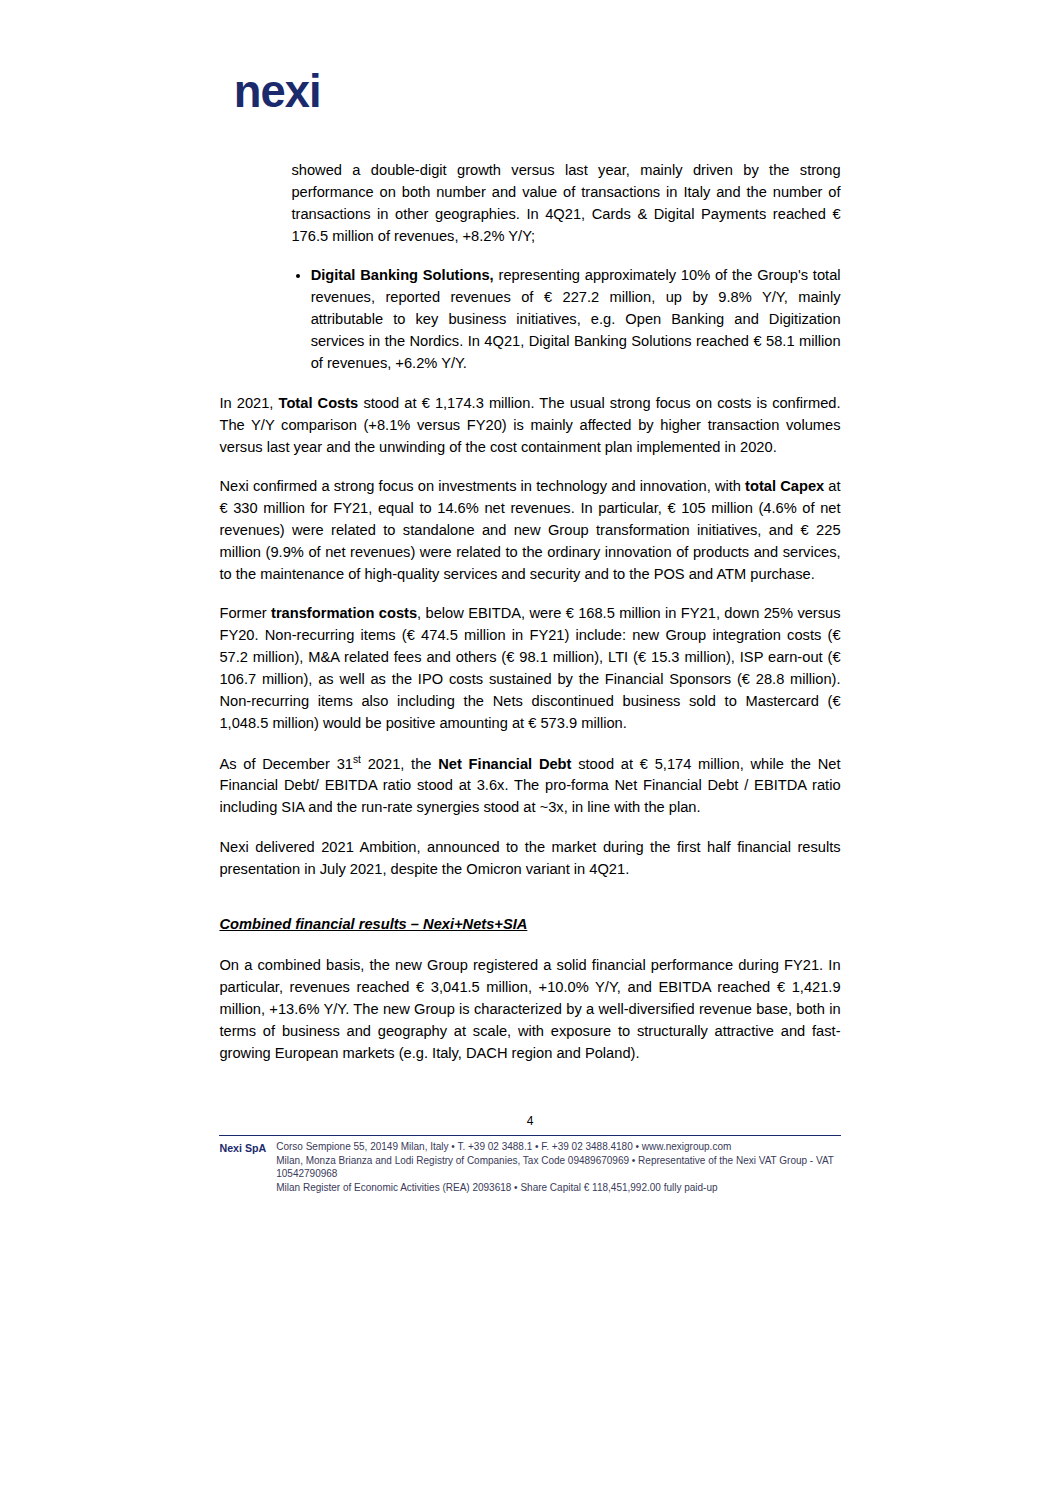nexi
showed a double-digit growth versus last year, mainly driven by the strong performance on both number and value of transactions in Italy and the number of transactions in other geographies. In 4Q21, Cards & Digital Payments reached € 176.5 million of revenues, +8.2% Y/Y;
Digital Banking Solutions, representing approximately 10% of the Group's total revenues, reported revenues of € 227.2 million, up by 9.8% Y/Y, mainly attributable to key business initiatives, e.g. Open Banking and Digitization services in the Nordics. In 4Q21, Digital Banking Solutions reached € 58.1 million of revenues, +6.2% Y/Y.
In 2021, Total Costs stood at € 1,174.3 million. The usual strong focus on costs is confirmed. The Y/Y comparison (+8.1% versus FY20) is mainly affected by higher transaction volumes versus last year and the unwinding of the cost containment plan implemented in 2020.
Nexi confirmed a strong focus on investments in technology and innovation, with total Capex at € 330 million for FY21, equal to 14.6% net revenues. In particular, € 105 million (4.6% of net revenues) were related to standalone and new Group transformation initiatives, and € 225 million (9.9% of net revenues) were related to the ordinary innovation of products and services, to the maintenance of high-quality services and security and to the POS and ATM purchase.
Former transformation costs, below EBITDA, were € 168.5 million in FY21, down 25% versus FY20. Non-recurring items (€ 474.5 million in FY21) include: new Group integration costs (€ 57.2 million), M&A related fees and others (€ 98.1 million), LTI (€ 15.3 million), ISP earn-out (€ 106.7 million), as well as the IPO costs sustained by the Financial Sponsors (€ 28.8 million). Non-recurring items also including the Nets discontinued business sold to Mastercard (€ 1,048.5 million) would be positive amounting at € 573.9 million.
As of December 31st 2021, the Net Financial Debt stood at € 5,174 million, while the Net Financial Debt/ EBITDA ratio stood at 3.6x. The pro-forma Net Financial Debt / EBITDA ratio including SIA and the run-rate synergies stood at ~3x, in line with the plan.
Nexi delivered 2021 Ambition, announced to the market during the first half financial results presentation in July 2021, despite the Omicron variant in 4Q21.
Combined financial results – Nexi+Nets+SIA
On a combined basis, the new Group registered a solid financial performance during FY21. In particular, revenues reached € 3,041.5 million, +10.0% Y/Y, and EBITDA reached € 1,421.9 million, +13.6% Y/Y. The new Group is characterized by a well-diversified revenue base, both in terms of business and geography at scale, with exposure to structurally attractive and fast-growing European markets (e.g. Italy, DACH region and Poland).
4
Nexi SpA
Corso Sempione 55, 20149 Milan, Italy • T. +39 02 3488.1 • F. +39 02 3488.4180 • www.nexigroup.com
Milan, Monza Brianza and Lodi Registry of Companies, Tax Code 09489670969 • Representative of the Nexi VAT Group - VAT 10542790968
Milan Register of Economic Activities (REA) 2093618 • Share Capital € 118,451,992.00 fully paid-up